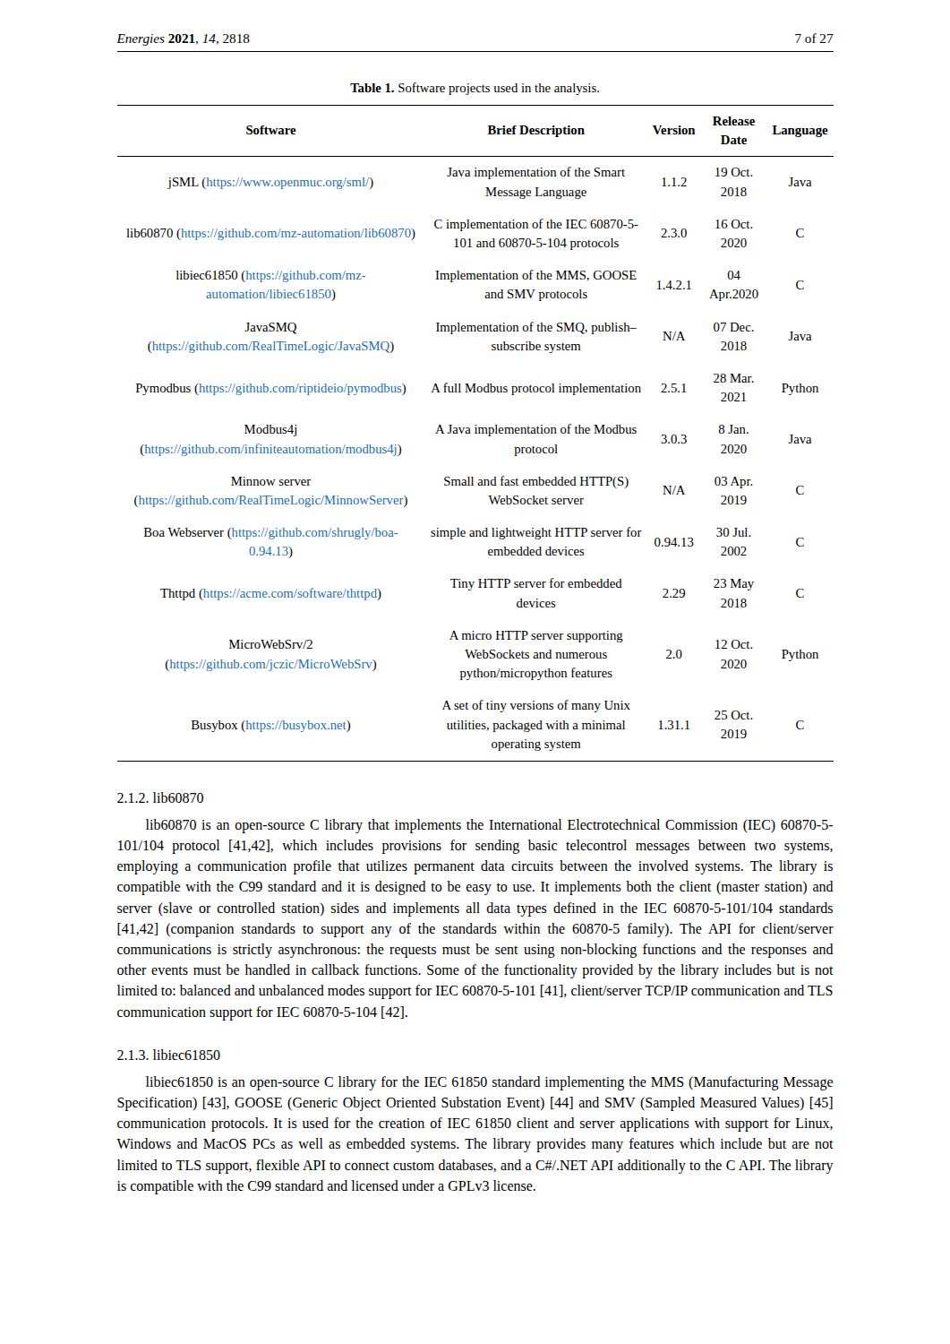Energies 2021, 14, 2818
7 of 27
Table 1. Software projects used in the analysis.
| Software | Brief Description | Version | Release Date | Language |
| --- | --- | --- | --- | --- |
| jSML ( https://www.openmuc.org/sml/ ) | Java implementation of the Smart Message Language | 1.1.2 | 19 Oct. 2018 | Java |
| lib60870 ( https://github.com/mz-automation/lib60870 ) | C implementation of the IEC 60870-5-101 and 60870-5-104 protocols | 2.3.0 | 16 Oct. 2020 | C |
| libiec61850 ( https://github.com/mz-automation/libiec61850 ) | Implementation of the MMS, GOOSE and SMV protocols | 1.4.2.1 | 04 Apr.2020 | C |
| JavaSMQ ( https://github.com/RealTimeLogic/JavaSMQ ) | Implementation of the SMQ, publish–subscribe system | N/A | 07 Dec. 2018 | Java |
| Pymodbus ( https://github.com/riptideio/pymodbus ) | A full Modbus protocol implementation | 2.5.1 | 28 Mar. 2021 | Python |
| Modbus4j ( https://github.com/infiniteautomation/modbus4j ) | A Java implementation of the Modbus protocol | 3.0.3 | 8 Jan. 2020 | Java |
| Minnow server ( https://github.com/RealTimeLogic/MinnowServer ) | Small and fast embedded HTTP(S) WebSocket server | N/A | 03 Apr. 2019 | C |
| Boa Webserver ( https://github.com/shrugly/boa-0.94.13 ) | simple and lightweight HTTP server for embedded devices | 0.94.13 | 30 Jul. 2002 | C |
| Thttpd ( https://acme.com/software/thttpd ) | Tiny HTTP server for embedded devices | 2.29 | 23 May 2018 | C |
| MicroWebSrv/2 ( https://github.com/jczic/MicroWebSrv ) | A micro HTTP server supporting WebSockets and numerous python/micropython features | 2.0 | 12 Oct. 2020 | Python |
| Busybox ( https://busybox.net ) | A set of tiny versions of many Unix utilities, packaged with a minimal operating system | 1.31.1 | 25 Oct. 2019 | C |
2.1.2. lib60870
lib60870 is an open-source C library that implements the International Electrotechnical Commission (IEC) 60870-5-101/104 protocol [41,42], which includes provisions for sending basic telecontrol messages between two systems, employing a communication profile that utilizes permanent data circuits between the involved systems. The library is compatible with the C99 standard and it is designed to be easy to use. It implements both the client (master station) and server (slave or controlled station) sides and implements all data types defined in the IEC 60870-5-101/104 standards [41,42] (companion standards to support any of the standards within the 60870-5 family). The API for client/server communications is strictly asynchronous: the requests must be sent using non-blocking functions and the responses and other events must be handled in callback functions. Some of the functionality provided by the library includes but is not limited to: balanced and unbalanced modes support for IEC 60870-5-101 [41], client/server TCP/IP communication and TLS communication support for IEC 60870-5-104 [42].
2.1.3. libiec61850
libiec61850 is an open-source C library for the IEC 61850 standard implementing the MMS (Manufacturing Message Specification) [43], GOOSE (Generic Object Oriented Substation Event) [44] and SMV (Sampled Measured Values) [45] communication protocols. It is used for the creation of IEC 61850 client and server applications with support for Linux, Windows and MacOS PCs as well as embedded systems. The library provides many features which include but are not limited to TLS support, flexible API to connect custom databases, and a C#/.NET API additionally to the C API. The library is compatible with the C99 standard and licensed under a GPLv3 license.